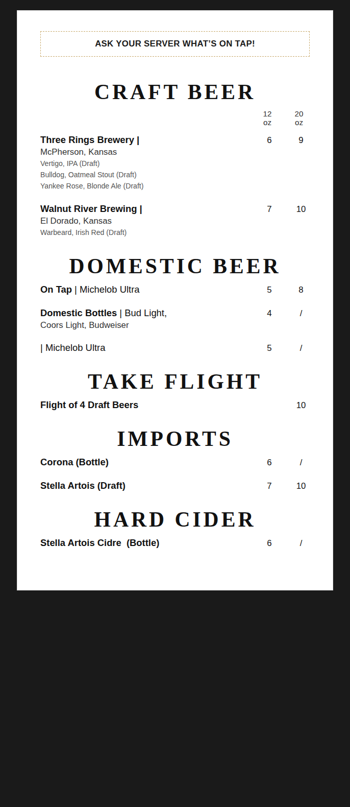ASK YOUR SERVER WHAT’S ON TAP!
CRAFT BEER
12 oz 20 oz
Three Rings Brewery |
McPherson, Kansas
Vertigo, IPA (Draft)
Bulldog, Oatmeal Stout (Draft)
Yankee Rose, Blonde Ale (Draft)
6 9
Walnut River Brewing |
El Dorado, Kansas
Warbeard, Irish Red (Draft)
7 10
DOMESTIC BEER
On Tap | Michelob Ultra
5 8
Domestic Bottles | Bud Light,
Coors Light, Budweiser
4 /
| Michelob Ultra
5 /
TAKE FLIGHT
Flight of 4 Draft Beers
10
IMPORTS
Corona (Bottle)
6 /
Stella Artois (Draft)
7 10
HARD CIDER
Stella Artois Cidre (Bottle)
6 /